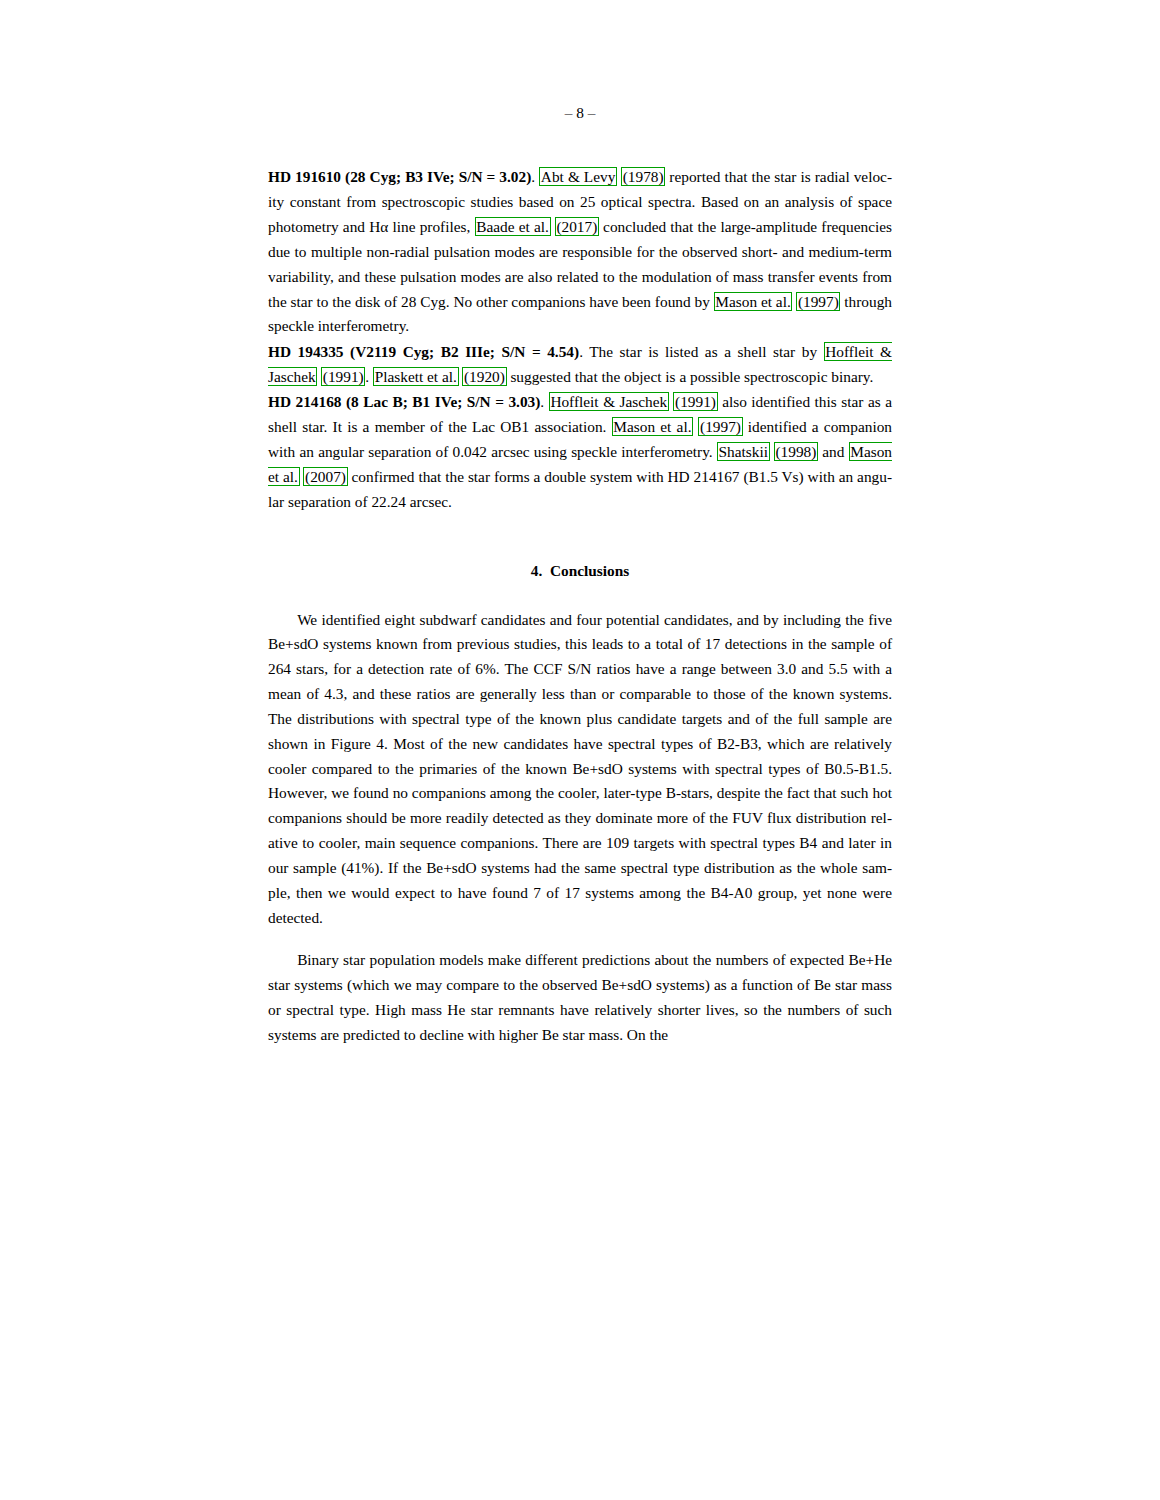– 8 –
HD 191610 (28 Cyg; B3 IVe; S/N = 3.02). Abt & Levy (1978) reported that the star is radial velocity constant from spectroscopic studies based on 25 optical spectra. Based on an analysis of space photometry and Hα line profiles, Baade et al. (2017) concluded that the large-amplitude frequencies due to multiple non-radial pulsation modes are responsible for the observed short- and medium-term variability, and these pulsation modes are also related to the modulation of mass transfer events from the star to the disk of 28 Cyg. No other companions have been found by Mason et al. (1997) through speckle interferometry.
HD 194335 (V2119 Cyg; B2 IIIe; S/N = 4.54). The star is listed as a shell star by Hoffleit & Jaschek (1991). Plaskett et al. (1920) suggested that the object is a possible spectroscopic binary.
HD 214168 (8 Lac B; B1 IVe; S/N = 3.03). Hoffleit & Jaschek (1991) also identified this star as a shell star. It is a member of the Lac OB1 association. Mason et al. (1997) identified a companion with an angular separation of 0.042 arcsec using speckle interferometry. Shatskii (1998) and Mason et al. (2007) confirmed that the star forms a double system with HD 214167 (B1.5 Vs) with an angular separation of 22.24 arcsec.
4. Conclusions
We identified eight subdwarf candidates and four potential candidates, and by including the five Be+sdO systems known from previous studies, this leads to a total of 17 detections in the sample of 264 stars, for a detection rate of 6%. The CCF S/N ratios have a range between 3.0 and 5.5 with a mean of 4.3, and these ratios are generally less than or comparable to those of the known systems. The distributions with spectral type of the known plus candidate targets and of the full sample are shown in Figure 4. Most of the new candidates have spectral types of B2-B3, which are relatively cooler compared to the primaries of the known Be+sdO systems with spectral types of B0.5-B1.5. However, we found no companions among the cooler, later-type B-stars, despite the fact that such hot companions should be more readily detected as they dominate more of the FUV flux distribution relative to cooler, main sequence companions. There are 109 targets with spectral types B4 and later in our sample (41%). If the Be+sdO systems had the same spectral type distribution as the whole sample, then we would expect to have found 7 of 17 systems among the B4-A0 group, yet none were detected.
Binary star population models make different predictions about the numbers of expected Be+He star systems (which we may compare to the observed Be+sdO systems) as a function of Be star mass or spectral type. High mass He star remnants have relatively shorter lives, so the numbers of such systems are predicted to decline with higher Be star mass. On the